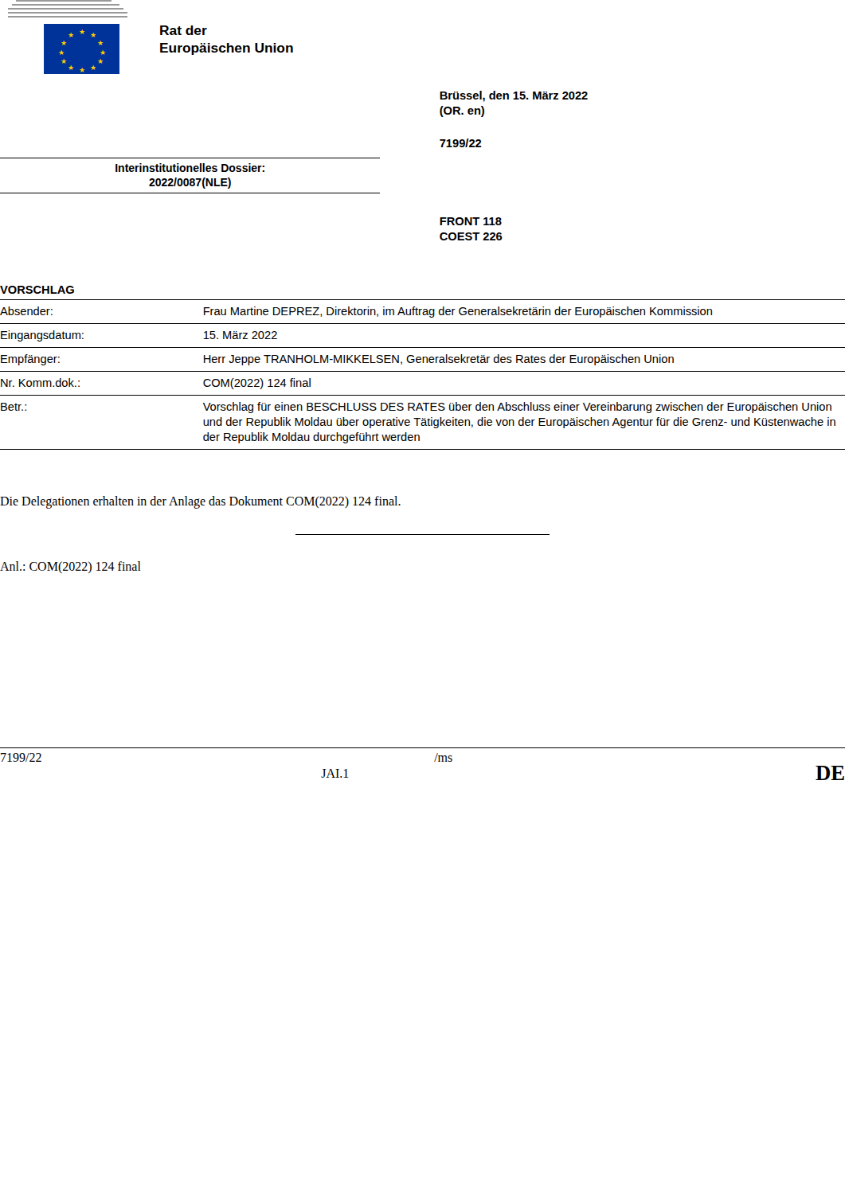★ ★ ★ ★ ★ ★ ★ ★ ★ ★ ★ ★
Rat der
Europäischen Union
Brüssel, den 15. März 2022
(OR. en)
7199/22
Interinstitutionelles Dossier:
2022/0087(NLE)
FRONT 118
COEST 226
VORSCHLAG
| Absender: | Frau Martine DEPREZ, Direktorin, im Auftrag der Generalsekretärin der Europäischen Kommission |
| Eingangsdatum: | 15. März 2022 |
| Empfänger: | Herr Jeppe TRANHOLM-MIKKELSEN, Generalsekretär des Rates der Europäischen Union |
| Nr. Komm.dok.: | COM(2022) 124 final |
| Betr.: | Vorschlag für einen BESCHLUSS DES RATES über den Abschluss einer Vereinbarung zwischen der Europäischen Union und der Republik Moldau über operative Tätigkeiten, die von der Europäischen Agentur für die Grenz- und Küstenwache in der Republik Moldau durchgeführt werden |
Die Delegationen erhalten in der Anlage das Dokument COM(2022) 124 final.
Anl.: COM(2022) 124 final
7199/22 /ms
JAI.1 DE